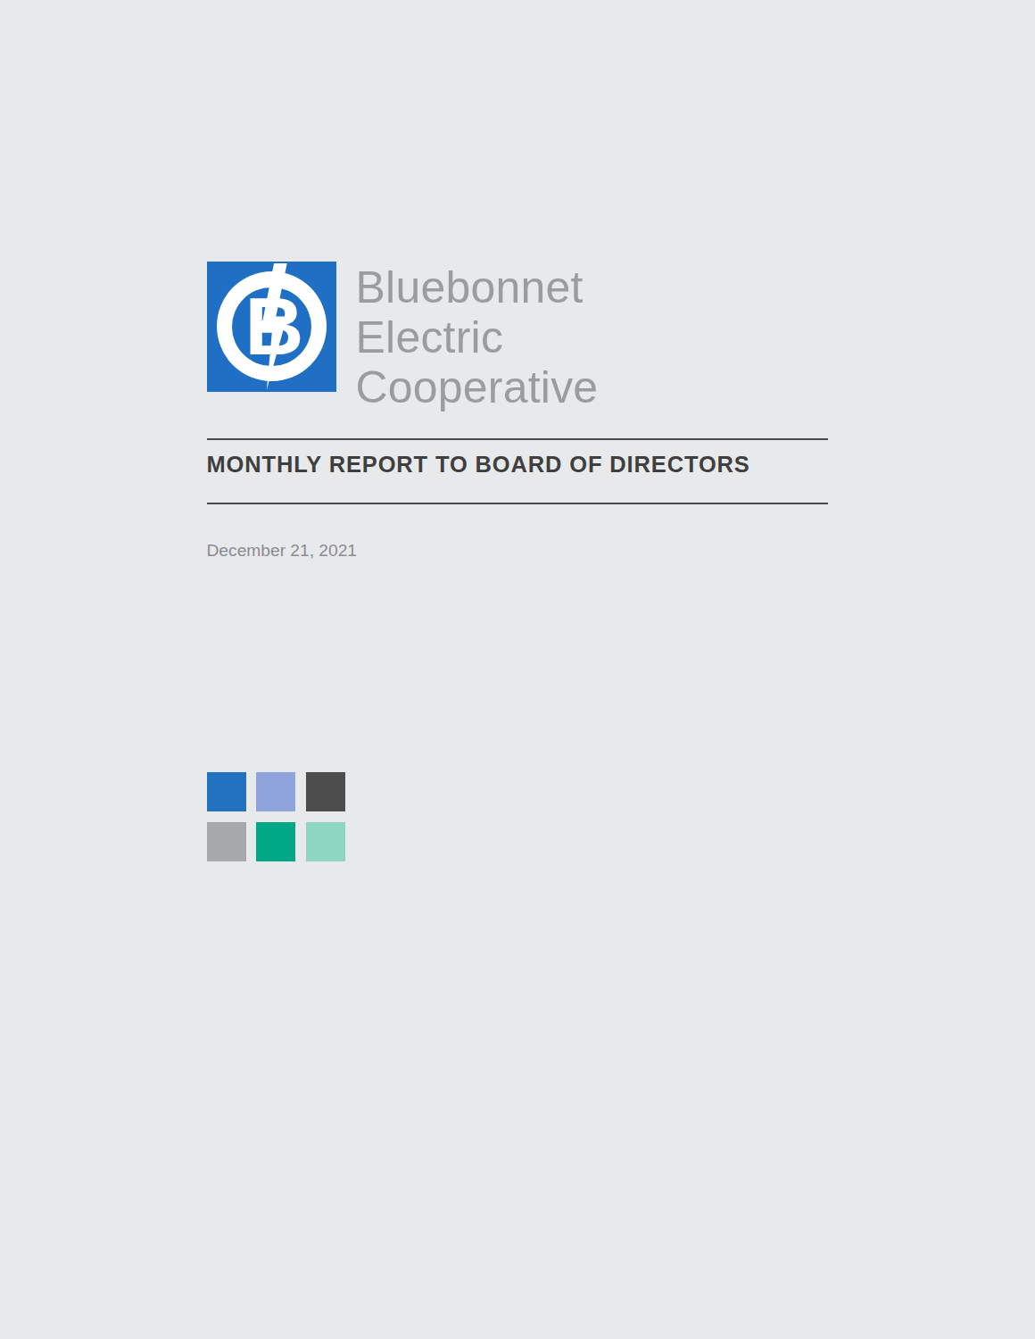B
Bluebonnet
Electric
Cooperative
Monthly Report to Board of Directors
December 21, 2021